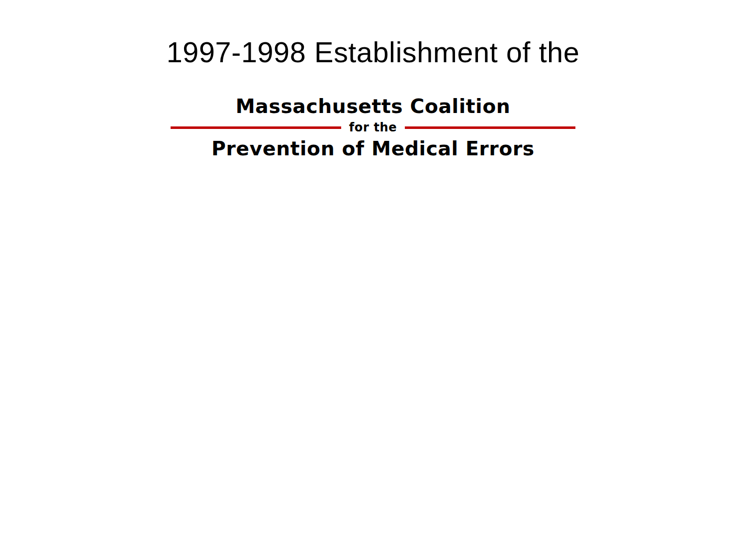1997-1998 Establishment of the
Massachusetts Coalition
for the
Prevention of Medical Errors